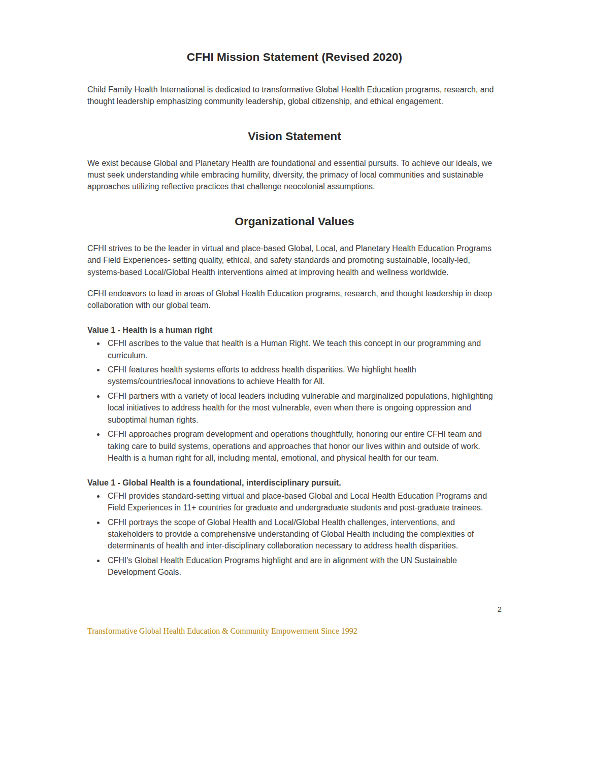CFHI Mission Statement (Revised 2020)
Child Family Health International is dedicated to transformative Global Health Education programs, research, and thought leadership emphasizing community leadership, global citizenship, and ethical engagement.
Vision Statement
We exist because Global and Planetary Health are foundational and essential pursuits. To achieve our ideals, we must seek understanding while embracing humility, diversity, the primacy of local communities and sustainable approaches utilizing reflective practices that challenge neocolonial assumptions.
Organizational Values
CFHI strives to be the leader in virtual and place-based Global, Local, and Planetary Health Education Programs and Field Experiences- setting quality, ethical, and safety standards and promoting sustainable, locally-led, systems-based Local/Global Health interventions aimed at improving health and wellness worldwide.
CFHI endeavors to lead in areas of Global Health Education programs, research, and thought leadership in deep collaboration with our global team.
Value 1 - Health is a human right
CFHI ascribes to the value that health is a Human Right. We teach this concept in our programming and curriculum.
CFHI features health systems efforts to address health disparities. We highlight health systems/countries/local innovations to achieve Health for All.
CFHI partners with a variety of local leaders including vulnerable and marginalized populations, highlighting local initiatives to address health for the most vulnerable, even when there is ongoing oppression and suboptimal human rights.
CFHI approaches program development and operations thoughtfully, honoring our entire CFHI team and taking care to build systems, operations and approaches that honor our lives within and outside of work. Health is a human right for all, including mental, emotional, and physical health for our team.
Value 1 - Global Health is a foundational, interdisciplinary pursuit.
CFHI provides standard-setting virtual and place-based Global and Local Health Education Programs and Field Experiences in 11+ countries for graduate and undergraduate students and post-graduate trainees.
CFHI portrays the scope of Global Health and Local/Global Health challenges, interventions, and stakeholders to provide a comprehensive understanding of Global Health including the complexities of determinants of health and inter-disciplinary collaboration necessary to address health disparities.
CFHI's Global Health Education Programs highlight and are in alignment with the UN Sustainable Development Goals.
2
Transformative Global Health Education & Community Empowerment Since 1992